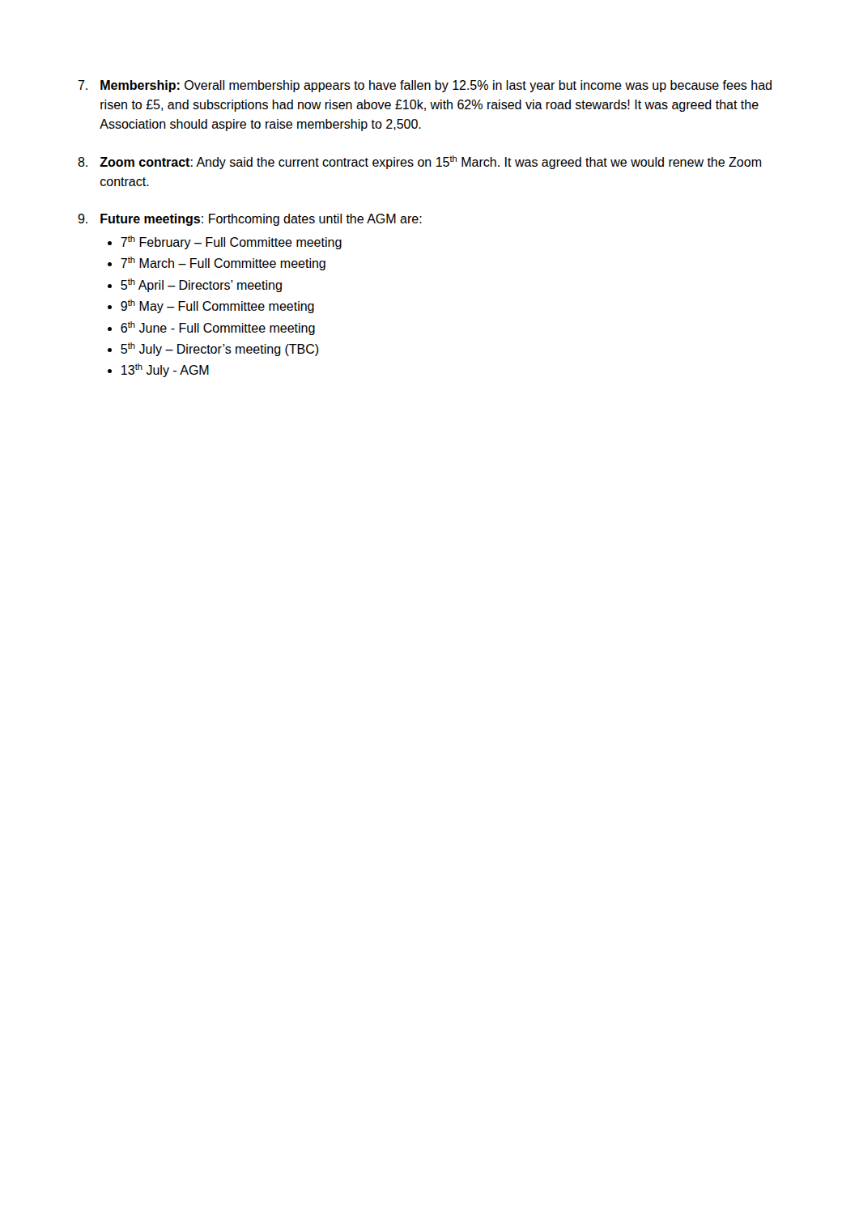Membership: Overall membership appears to have fallen by 12.5% in last year but income was up because fees had risen to £5, and subscriptions had now risen above £10k, with 62% raised via road stewards! It was agreed that the Association should aspire to raise membership to 2,500.
Zoom contract: Andy said the current contract expires on 15th March. It was agreed that we would renew the Zoom contract.
Future meetings: Forthcoming dates until the AGM are:
7th February – Full Committee meeting
7th March – Full Committee meeting
5th April – Directors’ meeting
9th May – Full Committee meeting
6th June - Full Committee meeting
5th July – Director’s meeting (TBC)
13th July - AGM